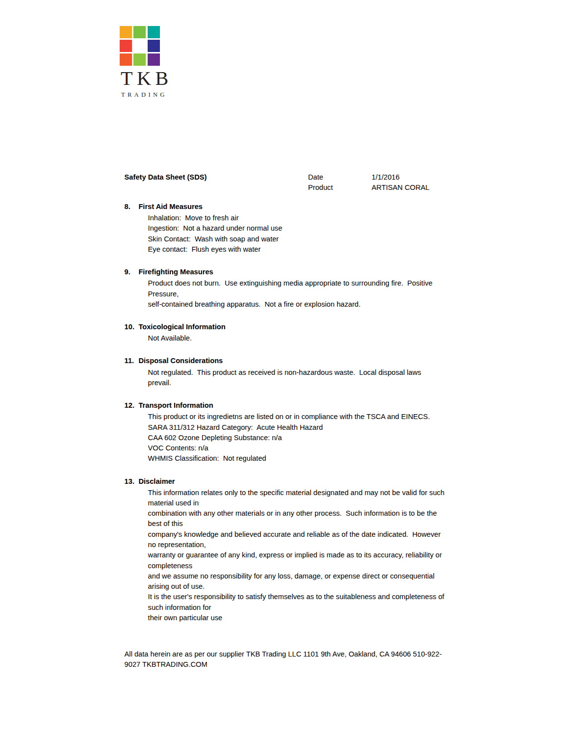TKB
TRADING
Safety Data Sheet (SDS)
Date 1/1/2016
Product ARTISAN CORAL
8. First Aid Measures
Inhalation: Move to fresh air
Ingestion: Not a hazard under normal use
Skin Contact: Wash with soap and water
Eye contact: Flush eyes with water
9. Firefighting Measures
Product does not burn. Use extinguishing media appropriate to surrounding fire. Positive Pressure,
self-contained breathing apparatus. Not a fire or explosion hazard.
10. Toxicological Information
Not Available.
11. Disposal Considerations
Not regulated. This product as received is non-hazardous waste. Local disposal laws prevail.
12. Transport Information
This product or its ingredietns are listed on or in compliance with the TSCA and EINECS.
SARA 311/312 Hazard Category: Acute Health Hazard
CAA 602 Ozone Depleting Substance: n/a
VOC Contents: n/a
WHMIS Classification: Not regulated
13. Disclaimer
This information relates only to the specific material designated and may not be valid for such material used in
combination with any other materials or in any other process. Such information is to be the best of this
company's knowledge and believed accurate and reliable as of the date indicated. However no representation,
warranty or guarantee of any kind, express or implied is made as to its accuracy, reliability or completeness
and we assume no responsibility for any loss, damage, or expense direct or consequential arising out of use.
It is the user's responsibility to satisfy themselves as to the suitableness and completeness of such information for
their own particular use
All data herein are as per our supplier TKB Trading LLC 1101 9th Ave, Oakland, CA 94606 510-922-9027 TKBTRADING.COM